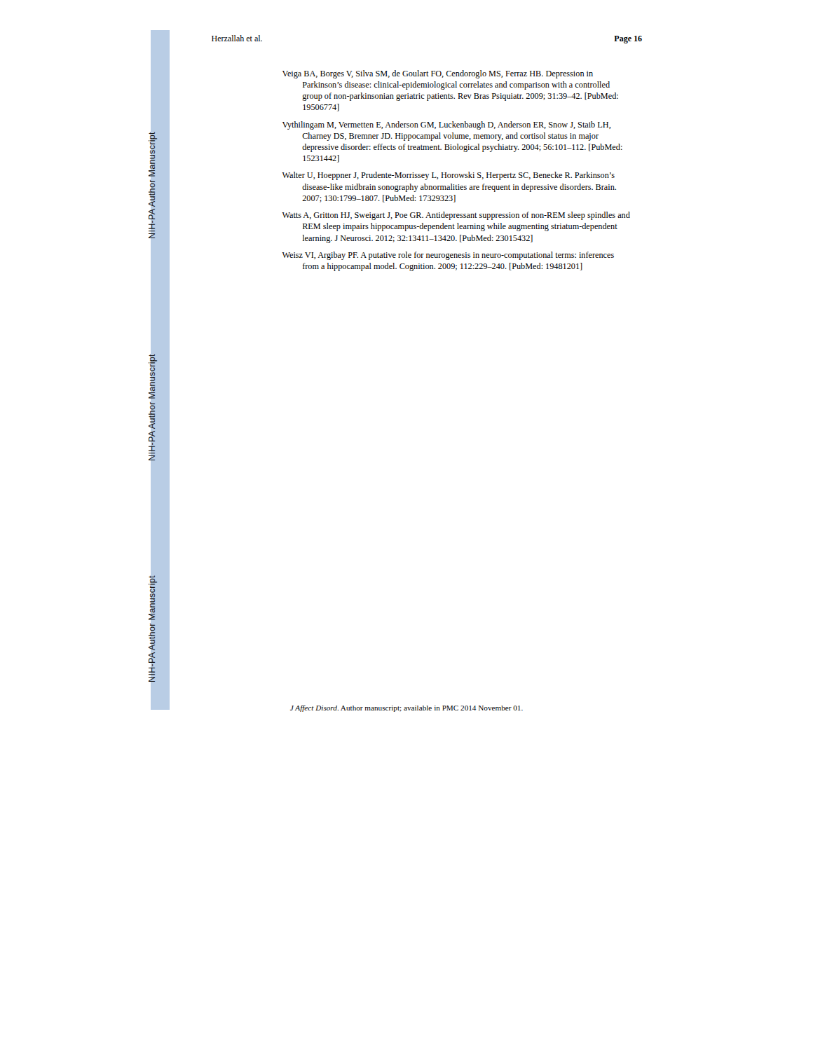NIH-PA Author Manuscript
NIH-PA Author Manuscript
NIH-PA Author Manuscript
Herzallah et al. Page 16
Veiga BA, Borges V, Silva SM, de Goulart FO, Cendoroglo MS, Ferraz HB. Depression in Parkinson’s disease: clinical-epidemiological correlates and comparison with a controlled group of non-parkinsonian geriatric patients. Rev Bras Psiquiatr. 2009; 31:39–42. [PubMed: 19506774]
Vythilingam M, Vermetten E, Anderson GM, Luckenbaugh D, Anderson ER, Snow J, Staib LH, Charney DS, Bremner JD. Hippocampal volume, memory, and cortisol status in major depressive disorder: effects of treatment. Biological psychiatry. 2004; 56:101–112. [PubMed: 15231442]
Walter U, Hoeppner J, Prudente-Morrissey L, Horowski S, Herpertz SC, Benecke R. Parkinson’s disease-like midbrain sonography abnormalities are frequent in depressive disorders. Brain. 2007; 130:1799–1807. [PubMed: 17329323]
Watts A, Gritton HJ, Sweigart J, Poe GR. Antidepressant suppression of non-REM sleep spindles and REM sleep impairs hippocampus-dependent learning while augmenting striatum-dependent learning. J Neurosci. 2012; 32:13411–13420. [PubMed: 23015432]
Weisz VI, Argibay PF. A putative role for neurogenesis in neuro-computational terms: inferences from a hippocampal model. Cognition. 2009; 112:229–240. [PubMed: 19481201]
J Affect Disord. Author manuscript; available in PMC 2014 November 01.